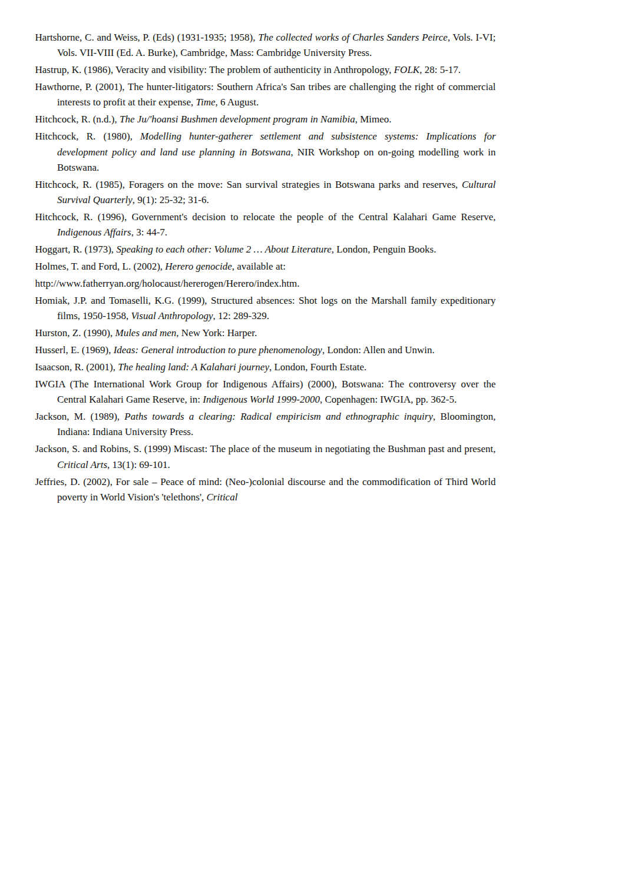Hartshorne, C. and Weiss, P. (Eds) (1931-1935; 1958), The collected works of Charles Sanders Peirce, Vols. I-VI; Vols. VII-VIII (Ed. A. Burke), Cambridge, Mass: Cambridge University Press.
Hastrup, K. (1986), Veracity and visibility: The problem of authenticity in Anthropology, FOLK, 28: 5-17.
Hawthorne, P. (2001), The hunter-litigators: Southern Africa's San tribes are challenging the right of commercial interests to profit at their expense, Time, 6 August.
Hitchcock, R. (n.d.), The Ju/'hoansi Bushmen development program in Namibia, Mimeo.
Hitchcock, R. (1980), Modelling hunter-gatherer settlement and subsistence systems: Implications for development policy and land use planning in Botswana, NIR Workshop on on-going modelling work in Botswana.
Hitchcock, R. (1985), Foragers on the move: San survival strategies in Botswana parks and reserves, Cultural Survival Quarterly, 9(1): 25-32; 31-6.
Hitchcock, R. (1996), Government's decision to relocate the people of the Central Kalahari Game Reserve, Indigenous Affairs, 3: 44-7.
Hoggart, R. (1973), Speaking to each other: Volume 2 … About Literature, London, Penguin Books.
Holmes, T. and Ford, L. (2002), Herero genocide, available at:
http://www.fatherryan.org/holocaust/hererogen/Herero/index.htm.
Homiak, J.P. and Tomaselli, K.G. (1999), Structured absences: Shot logs on the Marshall family expeditionary films, 1950-1958, Visual Anthropology, 12: 289-329.
Hurston, Z. (1990), Mules and men, New York: Harper.
Husserl, E. (1969), Ideas: General introduction to pure phenomenology, London: Allen and Unwin.
Isaacson, R. (2001), The healing land: A Kalahari journey, London, Fourth Estate.
IWGIA (The International Work Group for Indigenous Affairs) (2000), Botswana: The controversy over the Central Kalahari Game Reserve, in: Indigenous World 1999-2000, Copenhagen: IWGIA, pp. 362-5.
Jackson, M. (1989), Paths towards a clearing: Radical empiricism and ethnographic inquiry, Bloomington, Indiana: Indiana University Press.
Jackson, S. and Robins, S. (1999) Miscast: The place of the museum in negotiating the Bushman past and present, Critical Arts, 13(1): 69-101.
Jeffries, D. (2002), For sale – Peace of mind: (Neo-)colonial discourse and the commodification of Third World poverty in World Vision's 'telethons', Critical